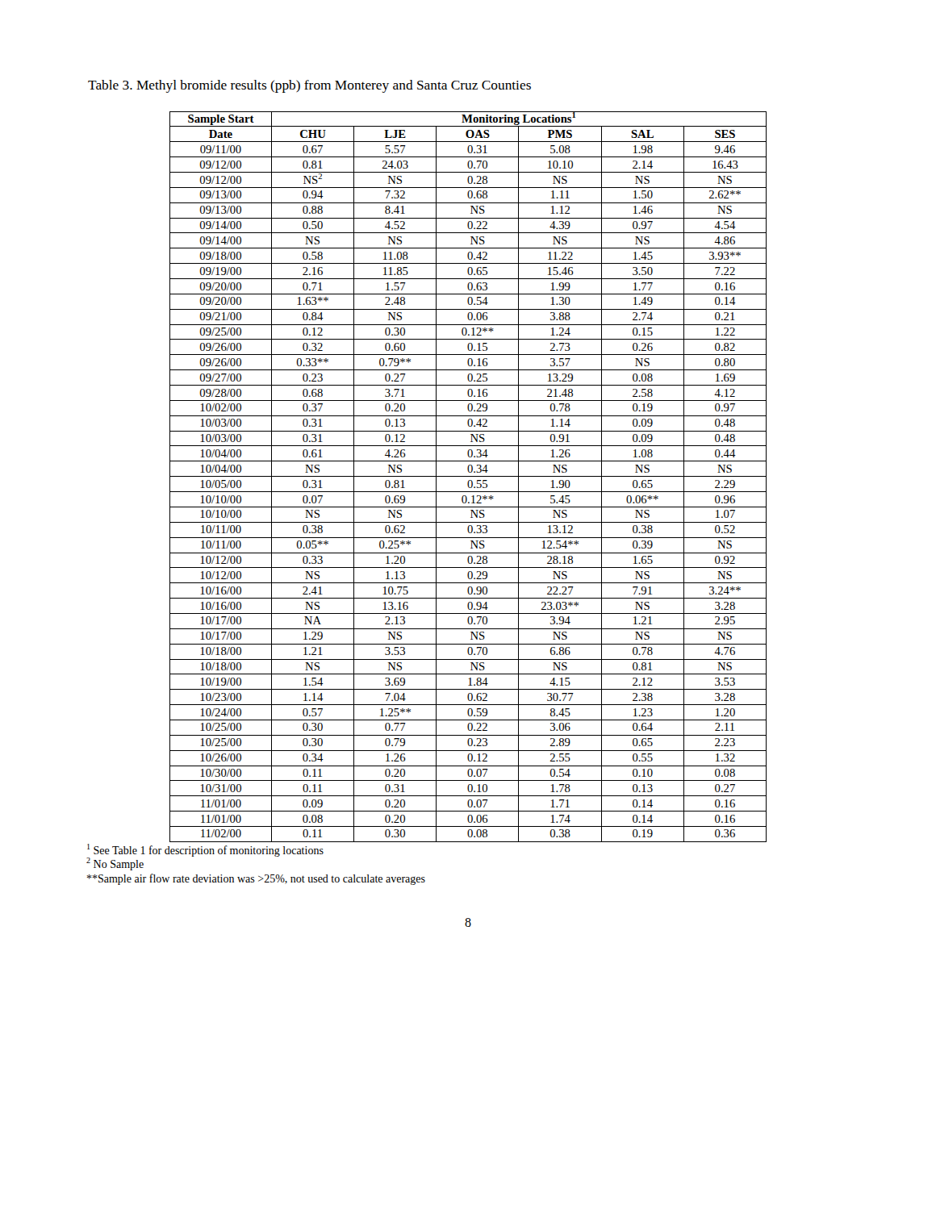Table 3. Methyl bromide results (ppb) from Monterey and Santa Cruz Counties
| Sample Start | Monitoring Locations 1 |
| --- | --- |
| Date | CHU | LJE | OAS | PMS | SAL | SES |
| 09/11/00 | 0.67 | 5.57 | 0.31 | 5.08 | 1.98 | 9.46 |
| 09/12/00 | 0.81 | 24.03 | 0.70 | 10.10 | 2.14 | 16.43 |
| 09/12/00 | NS 2 | NS | 0.28 | NS | NS | NS |
| 09/13/00 | 0.94 | 7.32 | 0.68 | 1.11 | 1.50 | 2.62** |
| 09/13/00 | 0.88 | 8.41 | NS | 1.12 | 1.46 | NS |
| 09/14/00 | 0.50 | 4.52 | 0.22 | 4.39 | 0.97 | 4.54 |
| 09/14/00 | NS | NS | NS | NS | NS | 4.86 |
| 09/18/00 | 0.58 | 11.08 | 0.42 | 11.22 | 1.45 | 3.93** |
| 09/19/00 | 2.16 | 11.85 | 0.65 | 15.46 | 3.50 | 7.22 |
| 09/20/00 | 0.71 | 1.57 | 0.63 | 1.99 | 1.77 | 0.16 |
| 09/20/00 | 1.63** | 2.48 | 0.54 | 1.30 | 1.49 | 0.14 |
| 09/21/00 | 0.84 | NS | 0.06 | 3.88 | 2.74 | 0.21 |
| 09/25/00 | 0.12 | 0.30 | 0.12** | 1.24 | 0.15 | 1.22 |
| 09/26/00 | 0.32 | 0.60 | 0.15 | 2.73 | 0.26 | 0.82 |
| 09/26/00 | 0.33** | 0.79** | 0.16 | 3.57 | NS | 0.80 |
| 09/27/00 | 0.23 | 0.27 | 0.25 | 13.29 | 0.08 | 1.69 |
| 09/28/00 | 0.68 | 3.71 | 0.16 | 21.48 | 2.58 | 4.12 |
| 10/02/00 | 0.37 | 0.20 | 0.29 | 0.78 | 0.19 | 0.97 |
| 10/03/00 | 0.31 | 0.13 | 0.42 | 1.14 | 0.09 | 0.48 |
| 10/03/00 | 0.31 | 0.12 | NS | 0.91 | 0.09 | 0.48 |
| 10/04/00 | 0.61 | 4.26 | 0.34 | 1.26 | 1.08 | 0.44 |
| 10/04/00 | NS | NS | 0.34 | NS | NS | NS |
| 10/05/00 | 0.31 | 0.81 | 0.55 | 1.90 | 0.65 | 2.29 |
| 10/10/00 | 0.07 | 0.69 | 0.12** | 5.45 | 0.06** | 0.96 |
| 10/10/00 | NS | NS | NS | NS | NS | 1.07 |
| 10/11/00 | 0.38 | 0.62 | 0.33 | 13.12 | 0.38 | 0.52 |
| 10/11/00 | 0.05** | 0.25** | NS | 12.54** | 0.39 | NS |
| 10/12/00 | 0.33 | 1.20 | 0.28 | 28.18 | 1.65 | 0.92 |
| 10/12/00 | NS | 1.13 | 0.29 | NS | NS | NS |
| 10/16/00 | 2.41 | 10.75 | 0.90 | 22.27 | 7.91 | 3.24** |
| 10/16/00 | NS | 13.16 | 0.94 | 23.03** | NS | 3.28 |
| 10/17/00 | NA | 2.13 | 0.70 | 3.94 | 1.21 | 2.95 |
| 10/17/00 | 1.29 | NS | NS | NS | NS | NS |
| 10/18/00 | 1.21 | 3.53 | 0.70 | 6.86 | 0.78 | 4.76 |
| 10/18/00 | NS | NS | NS | NS | 0.81 | NS |
| 10/19/00 | 1.54 | 3.69 | 1.84 | 4.15 | 2.12 | 3.53 |
| 10/23/00 | 1.14 | 7.04 | 0.62 | 30.77 | 2.38 | 3.28 |
| 10/24/00 | 0.57 | 1.25** | 0.59 | 8.45 | 1.23 | 1.20 |
| 10/25/00 | 0.30 | 0.77 | 0.22 | 3.06 | 0.64 | 2.11 |
| 10/25/00 | 0.30 | 0.79 | 0.23 | 2.89 | 0.65 | 2.23 |
| 10/26/00 | 0.34 | 1.26 | 0.12 | 2.55 | 0.55 | 1.32 |
| 10/30/00 | 0.11 | 0.20 | 0.07 | 0.54 | 0.10 | 0.08 |
| 10/31/00 | 0.11 | 0.31 | 0.10 | 1.78 | 0.13 | 0.27 |
| 11/01/00 | 0.09 | 0.20 | 0.07 | 1.71 | 0.14 | 0.16 |
| 11/01/00 | 0.08 | 0.20 | 0.06 | 1.74 | 0.14 | 0.16 |
| 11/02/00 | 0.11 | 0.30 | 0.08 | 0.38 | 0.19 | 0.36 |
1 See Table 1 for description of monitoring locations
2 No Sample
**Sample air flow rate deviation was >25%, not used to calculate averages
8